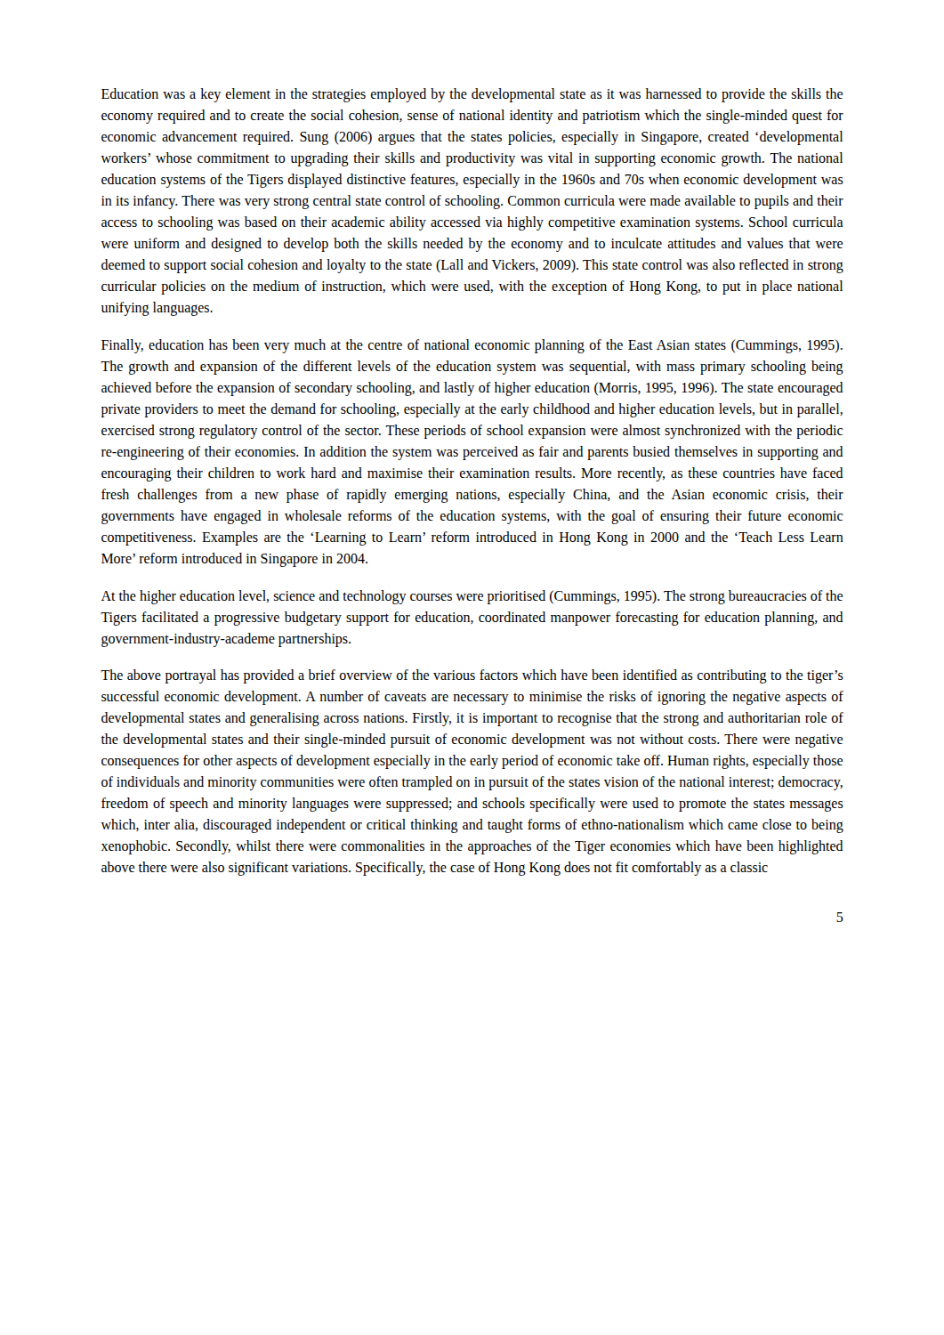Education was a key element in the strategies employed by the developmental state as it was harnessed to provide the skills the economy required and to create the social cohesion, sense of national identity and patriotism which the single-minded quest for economic advancement required. Sung (2006) argues that the states policies, especially in Singapore, created ‘developmental workers’ whose commitment to upgrading their skills and productivity was vital in supporting economic growth. The national education systems of the Tigers displayed distinctive features, especially in the 1960s and 70s when economic development was in its infancy. There was very strong central state control of schooling. Common curricula were made available to pupils and their access to schooling was based on their academic ability accessed via highly competitive examination systems. School curricula were uniform and designed to develop both the skills needed by the economy and to inculcate attitudes and values that were deemed to support social cohesion and loyalty to the state (Lall and Vickers, 2009). This state control was also reflected in strong curricular policies on the medium of instruction, which were used, with the exception of Hong Kong, to put in place national unifying languages.
Finally, education has been very much at the centre of national economic planning of the East Asian states (Cummings, 1995). The growth and expansion of the different levels of the education system was sequential, with mass primary schooling being achieved before the expansion of secondary schooling, and lastly of higher education (Morris, 1995, 1996). The state encouraged private providers to meet the demand for schooling, especially at the early childhood and higher education levels, but in parallel, exercised strong regulatory control of the sector. These periods of school expansion were almost synchronized with the periodic re-engineering of their economies. In addition the system was perceived as fair and parents busied themselves in supporting and encouraging their children to work hard and maximise their examination results. More recently, as these countries have faced fresh challenges from a new phase of rapidly emerging nations, especially China, and the Asian economic crisis, their governments have engaged in wholesale reforms of the education systems, with the goal of ensuring their future economic competitiveness. Examples are the ‘Learning to Learn’ reform introduced in Hong Kong in 2000 and the ‘Teach Less Learn More’ reform introduced in Singapore in 2004.
At the higher education level, science and technology courses were prioritised (Cummings, 1995). The strong bureaucracies of the Tigers facilitated a progressive budgetary support for education, coordinated manpower forecasting for education planning, and government-industry-academe partnerships.
The above portrayal has provided a brief overview of the various factors which have been identified as contributing to the tiger’s successful economic development. A number of caveats are necessary to minimise the risks of ignoring the negative aspects of developmental states and generalising across nations. Firstly, it is important to recognise that the strong and authoritarian role of the developmental states and their single-minded pursuit of economic development was not without costs. There were negative consequences for other aspects of development especially in the early period of economic take off. Human rights, especially those of individuals and minority communities were often trampled on in pursuit of the states vision of the national interest; democracy, freedom of speech and minority languages were suppressed; and schools specifically were used to promote the states messages which, inter alia, discouraged independent or critical thinking and taught forms of ethno-nationalism which came close to being xenophobic. Secondly, whilst there were commonalities in the approaches of the Tiger economies which have been highlighted above there were also significant variations. Specifically, the case of Hong Kong does not fit comfortably as a classic
5